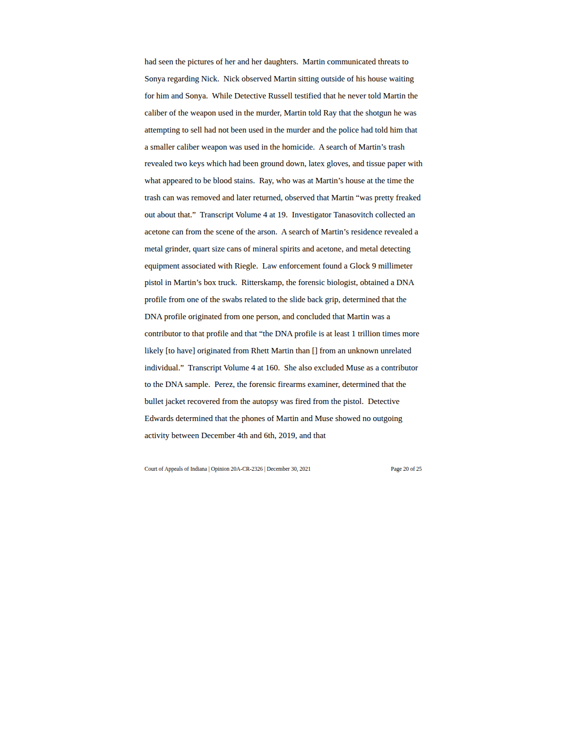had seen the pictures of her and her daughters. Martin communicated threats to Sonya regarding Nick. Nick observed Martin sitting outside of his house waiting for him and Sonya. While Detective Russell testified that he never told Martin the caliber of the weapon used in the murder, Martin told Ray that the shotgun he was attempting to sell had not been used in the murder and the police had told him that a smaller caliber weapon was used in the homicide. A search of Martin’s trash revealed two keys which had been ground down, latex gloves, and tissue paper with what appeared to be blood stains. Ray, who was at Martin’s house at the time the trash can was removed and later returned, observed that Martin “was pretty freaked out about that.” Transcript Volume 4 at 19. Investigator Tanasovitch collected an acetone can from the scene of the arson. A search of Martin’s residence revealed a metal grinder, quart size cans of mineral spirits and acetone, and metal detecting equipment associated with Riegle. Law enforcement found a Glock 9 millimeter pistol in Martin’s box truck. Ritterskamp, the forensic biologist, obtained a DNA profile from one of the swabs related to the slide back grip, determined that the DNA profile originated from one person, and concluded that Martin was a contributor to that profile and that “the DNA profile is at least 1 trillion times more likely [to have] originated from Rhett Martin than [] from an unknown unrelated individual.” Transcript Volume 4 at 160. She also excluded Muse as a contributor to the DNA sample. Perez, the forensic firearms examiner, determined that the bullet jacket recovered from the autopsy was fired from the pistol. Detective Edwards determined that the phones of Martin and Muse showed no outgoing activity between December 4th and 6th, 2019, and that
Court of Appeals of Indiana | Opinion 20A-CR-2326 | December 30, 2021
Page 20 of 25